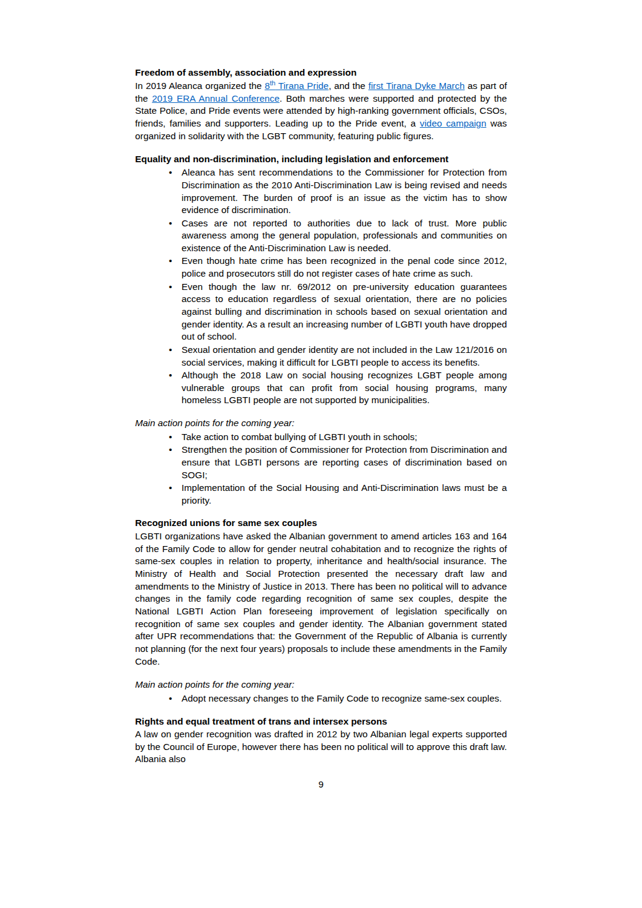Freedom of assembly, association and expression
In 2019 Aleanca organized the 8th Tirana Pride, and the first Tirana Dyke March as part of the 2019 ERA Annual Conference. Both marches were supported and protected by the State Police, and Pride events were attended by high-ranking government officials, CSOs, friends, families and supporters. Leading up to the Pride event, a video campaign was organized in solidarity with the LGBT community, featuring public figures.
Equality and non-discrimination, including legislation and enforcement
Aleanca has sent recommendations to the Commissioner for Protection from Discrimination as the 2010 Anti-Discrimination Law is being revised and needs improvement. The burden of proof is an issue as the victim has to show evidence of discrimination.
Cases are not reported to authorities due to lack of trust. More public awareness among the general population, professionals and communities on existence of the Anti-Discrimination Law is needed.
Even though hate crime has been recognized in the penal code since 2012, police and prosecutors still do not register cases of hate crime as such.
Even though the law nr. 69/2012 on pre-university education guarantees access to education regardless of sexual orientation, there are no policies against bulling and discrimination in schools based on sexual orientation and gender identity. As a result an increasing number of LGBTI youth have dropped out of school.
Sexual orientation and gender identity are not included in the Law 121/2016 on social services, making it difficult for LGBTI people to access its benefits.
Although the 2018 Law on social housing recognizes LGBT people among vulnerable groups that can profit from social housing programs, many homeless LGBTI people are not supported by municipalities.
Main action points for the coming year:
Take action to combat bullying of LGBTI youth in schools;
Strengthen the position of Commissioner for Protection from Discrimination and ensure that LGBTI persons are reporting cases of discrimination based on SOGI;
Implementation of the Social Housing and Anti-Discrimination laws must be a priority.
Recognized unions for same sex couples
LGBTI organizations have asked the Albanian government to amend articles 163 and 164 of the Family Code to allow for gender neutral cohabitation and to recognize the rights of same-sex couples in relation to property, inheritance and health/social insurance. The Ministry of Health and Social Protection presented the necessary draft law and amendments to the Ministry of Justice in 2013. There has been no political will to advance changes in the family code regarding recognition of same sex couples, despite the National LGBTI Action Plan foreseeing improvement of legislation specifically on recognition of same sex couples and gender identity. The Albanian government stated after UPR recommendations that: the Government of the Republic of Albania is currently not planning (for the next four years) proposals to include these amendments in the Family Code.
Main action points for the coming year:
Adopt necessary changes to the Family Code to recognize same-sex couples.
Rights and equal treatment of trans and intersex persons
A law on gender recognition was drafted in 2012 by two Albanian legal experts supported by the Council of Europe, however there has been no political will to approve this draft law. Albania also
9